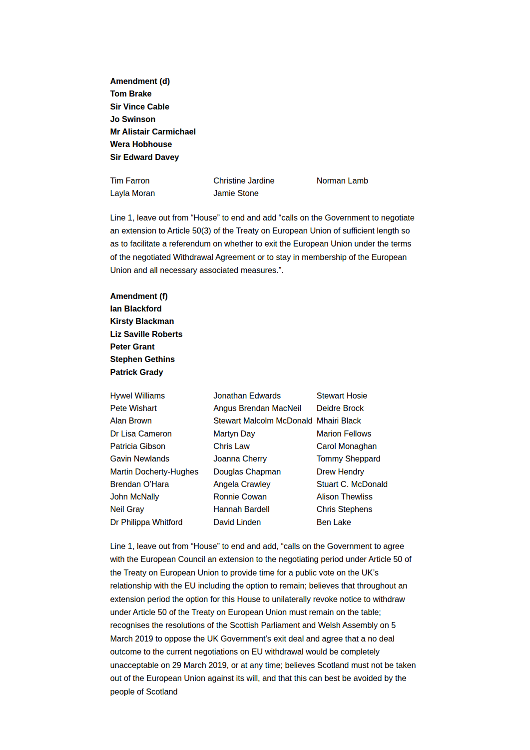Amendment (d)
Tom Brake
Sir Vince Cable
Jo Swinson
Mr Alistair Carmichael
Wera Hobhouse
Sir Edward Davey
| Tim Farron | Christine Jardine | Norman Lamb |
| Layla Moran | Jamie Stone | |
Line 1, leave out from “House” to end and add “calls on the Government to negotiate an extension to Article 50(3) of the Treaty on European Union of sufficient length so as to facilitate a referendum on whether to exit the European Union under the terms of the negotiated Withdrawal Agreement or to stay in membership of the European Union and all necessary associated measures.”.
Amendment (f)
Ian Blackford
Kirsty Blackman
Liz Saville Roberts
Peter Grant
Stephen Gethins
Patrick Grady
| Hywel Williams | Jonathan Edwards | Stewart Hosie |
| Pete Wishart | Angus Brendan MacNeil | Deidre Brock |
| Alan Brown | Stewart Malcolm McDonald | Mhairi Black |
| Dr Lisa Cameron | Martyn Day | Marion Fellows |
| Patricia Gibson | Chris Law | Carol Monaghan |
| Gavin Newlands | Joanna Cherry | Tommy Sheppard |
| Martin Docherty-Hughes | Douglas Chapman | Drew Hendry |
| Brendan O’Hara | Angela Crawley | Stuart C. McDonald |
| John McNally | Ronnie Cowan | Alison Thewliss |
| Neil Gray | Hannah Bardell | Chris Stephens |
| Dr Philippa Whitford | David Linden | Ben Lake |
Line 1, leave out from “House” to end and add, “calls on the Government to agree with the European Council an extension to the negotiating period under Article 50 of the Treaty on European Union to provide time for a public vote on the UK’s relationship with the EU including the option to remain; believes that throughout an extension period the option for this House to unilaterally revoke notice to withdraw under Article 50 of the Treaty on European Union must remain on the table; recognises the resolutions of the Scottish Parliament and Welsh Assembly on 5 March 2019 to oppose the UK Government’s exit deal and agree that a no deal outcome to the current negotiations on EU withdrawal would be completely unacceptable on 29 March 2019, or at any time; believes Scotland must not be taken out of the European Union against its will, and that this can best be avoided by the people of Scotland